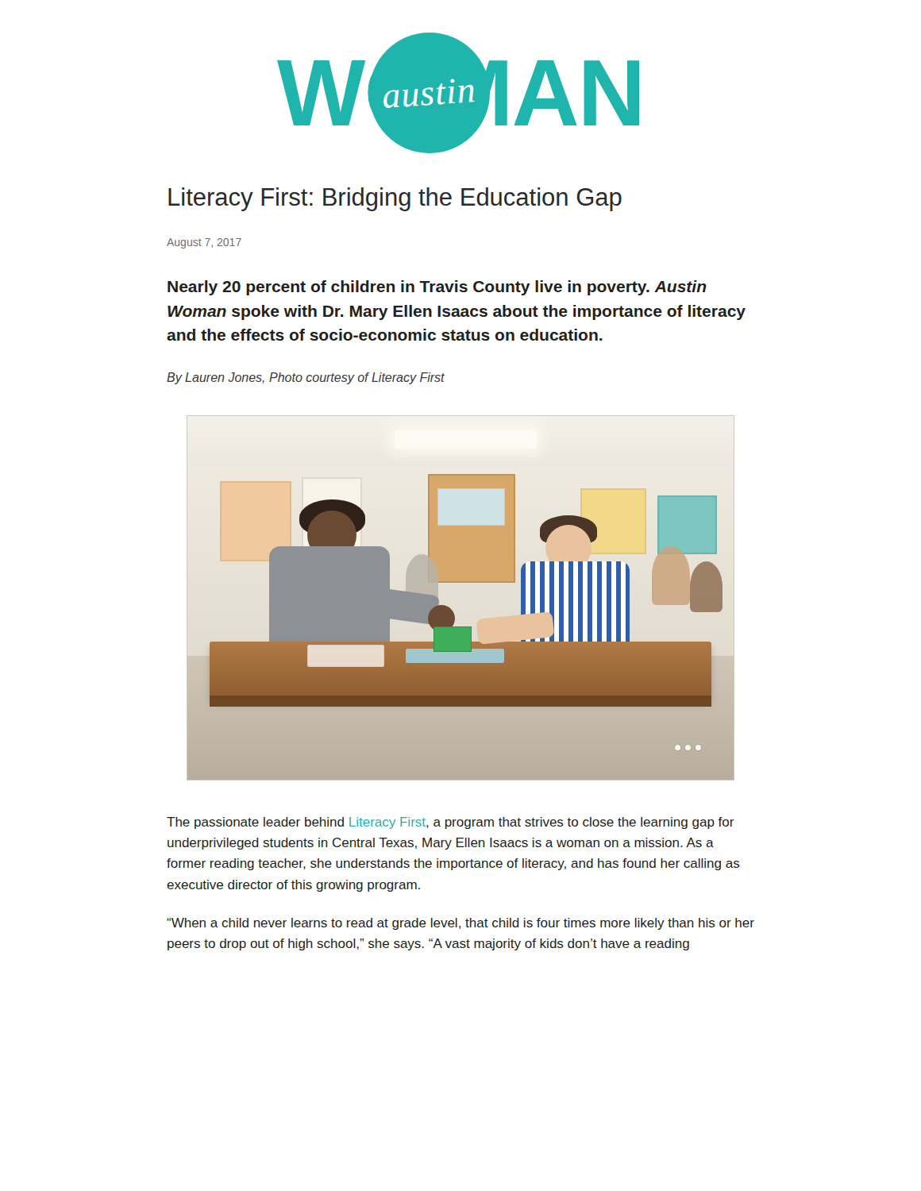Woman austin
Literacy First: Bridging the Education Gap
August 7, 2017
Nearly 20 percent of children in Travis County live in poverty. Austin Woman spoke with Dr. Mary Ellen Isaacs about the importance of literacy and the effects of socio-economic status on education.
By Lauren Jones, Photo courtesy of Literacy First
The passionate leader behind Literacy First, a program that strives to close the learning gap for underprivileged students in Central Texas, Mary Ellen Isaacs is a woman on a mission. As a former reading teacher, she understands the importance of literacy, and has found her calling as executive director of this growing program.
“When a child never learns to read at grade level, that child is four times more likely than his or her peers to drop out of high school,” she says. “A vast majority of kids don’t have a reading